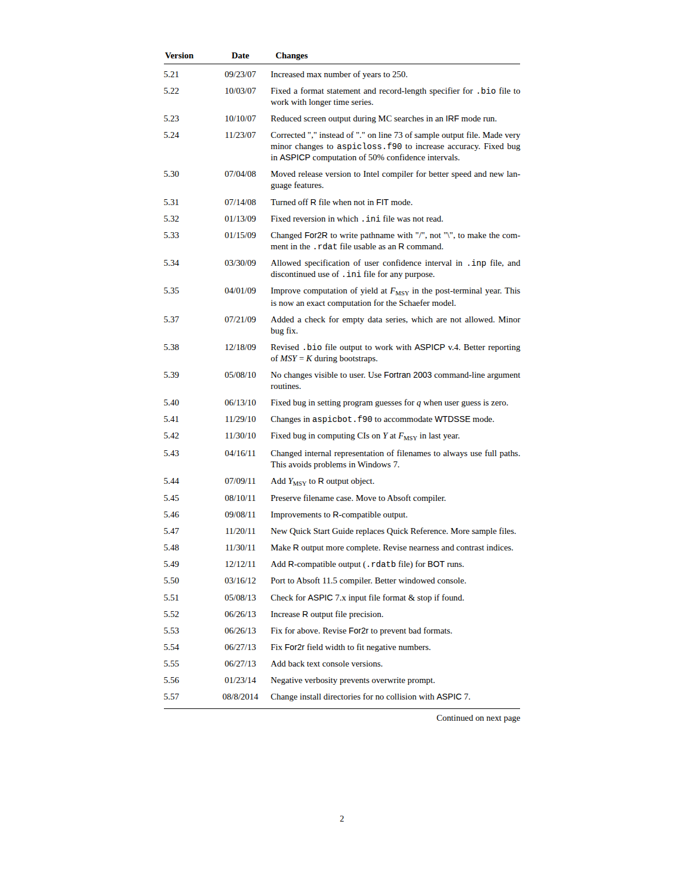| Version | Date | Changes |
| --- | --- | --- |
| 5.21 | 09/23/07 | Increased max number of years to 250. |
| 5.22 | 10/03/07 | Fixed a format statement and record-length specifier for .bio file to work with longer time series. |
| 5.23 | 10/10/07 | Reduced screen output during MC searches in an IRF mode run. |
| 5.24 | 11/23/07 | Corrected "," instead of "." on line 73 of sample output file. Made very minor changes to aspicloss.f90 to increase accuracy. Fixed bug in ASPICP computation of 50% confidence intervals. |
| 5.30 | 07/04/08 | Moved release version to Intel compiler for better speed and new language features. |
| 5.31 | 07/14/08 | Turned off R file when not in FIT mode. |
| 5.32 | 01/13/09 | Fixed reversion in which .ini file was not read. |
| 5.33 | 01/15/09 | Changed For2R to write pathname with "/", not "\", to make the comment in the .rdat file usable as an R command. |
| 5.34 | 03/30/09 | Allowed specification of user confidence interval in .inp file, and discontinued use of .ini file for any purpose. |
| 5.35 | 04/01/09 | Improve computation of yield at F MSY in the post-terminal year. This is now an exact computation for the Schaefer model. |
| 5.37 | 07/21/09 | Added a check for empty data series, which are not allowed. Minor bug fix. |
| 5.38 | 12/18/09 | Revised .bio file output to work with ASPICP v.4. Better reporting of MSY = K during bootstraps. |
| 5.39 | 05/08/10 | No changes visible to user. Use Fortran 2003 command-line argument routines. |
| 5.40 | 06/13/10 | Fixed bug in setting program guesses for q when user guess is zero. |
| 5.41 | 11/29/10 | Changes in aspicbot.f90 to accommodate WTDSSE mode. |
| 5.42 | 11/30/10 | Fixed bug in computing CIs on Y at F MSY in last year. |
| 5.43 | 04/16/11 | Changed internal representation of filenames to always use full paths. This avoids problems in Windows 7. |
| 5.44 | 07/09/11 | Add Y MSY to R output object. |
| 5.45 | 08/10/11 | Preserve filename case. Move to Absoft compiler. |
| 5.46 | 09/08/11 | Improvements to R -compatible output. |
| 5.47 | 11/20/11 | New Quick Start Guide replaces Quick Reference. More sample files. |
| 5.48 | 11/30/11 | Make R output more complete. Revise nearness and contrast indices. |
| 5.49 | 12/12/11 | Add R -compatible output ( .rdatb file) for BOT runs. |
| 5.50 | 03/16/12 | Port to Absoft 11.5 compiler. Better windowed console. |
| 5.51 | 05/08/13 | Check for ASPIC 7.x input file format & stop if found. |
| 5.52 | 06/26/13 | Increase R output file precision. |
| 5.53 | 06/26/13 | Fix for above. Revise For2r to prevent bad formats. |
| 5.54 | 06/27/13 | Fix For2r field width to fit negative numbers. |
| 5.55 | 06/27/13 | Add back text console versions. |
| 5.56 | 01/23/14 | Negative verbosity prevents overwrite prompt. |
| 5.57 | 08/8/2014 | Change install directories for no collision with ASPIC 7. |
Continued on next page
2